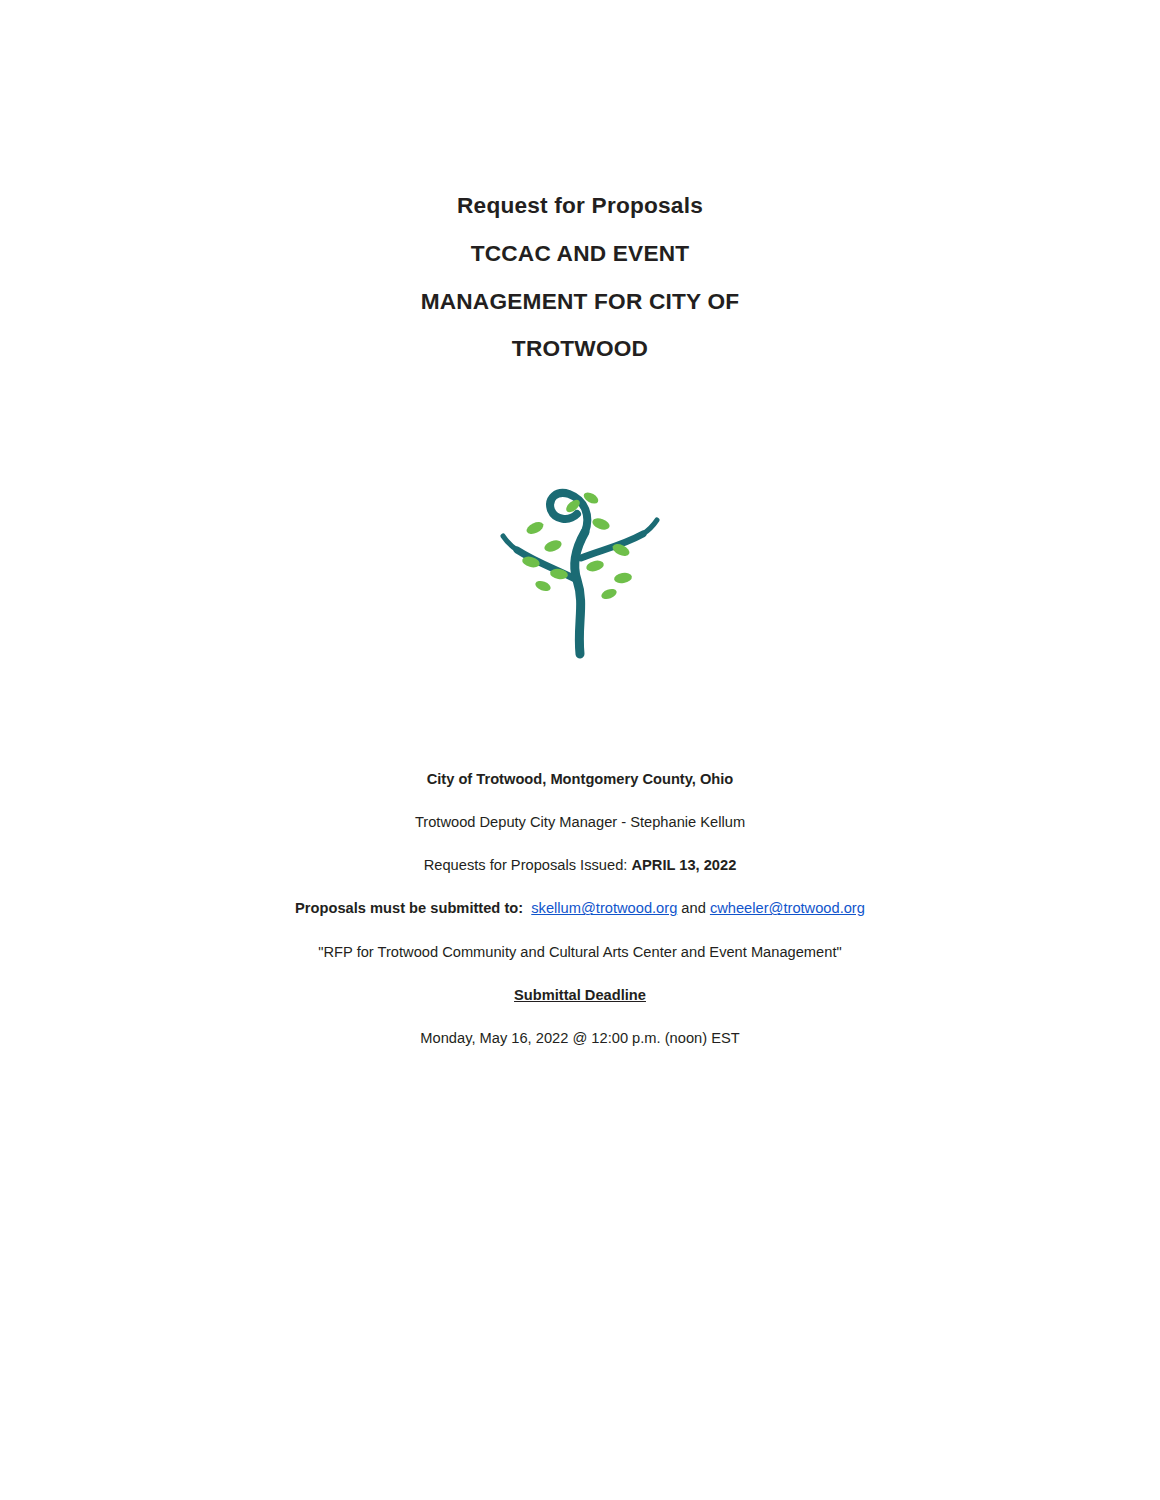Request for Proposals
TCCAC AND EVENT
MANAGEMENT FOR CITY OF
TROTWOOD
City of Trotwood, Montgomery County, Ohio
Trotwood Deputy City Manager - Stephanie Kellum
Requests for Proposals Issued: APRIL 13, 2022
Proposals must be submitted to: skellum@trotwood.org and cwheeler@trotwood.org
"RFP for Trotwood Community and Cultural Arts Center and Event Management"
Submittal Deadline
Monday, May 16, 2022 @ 12:00 p.m. (noon) EST